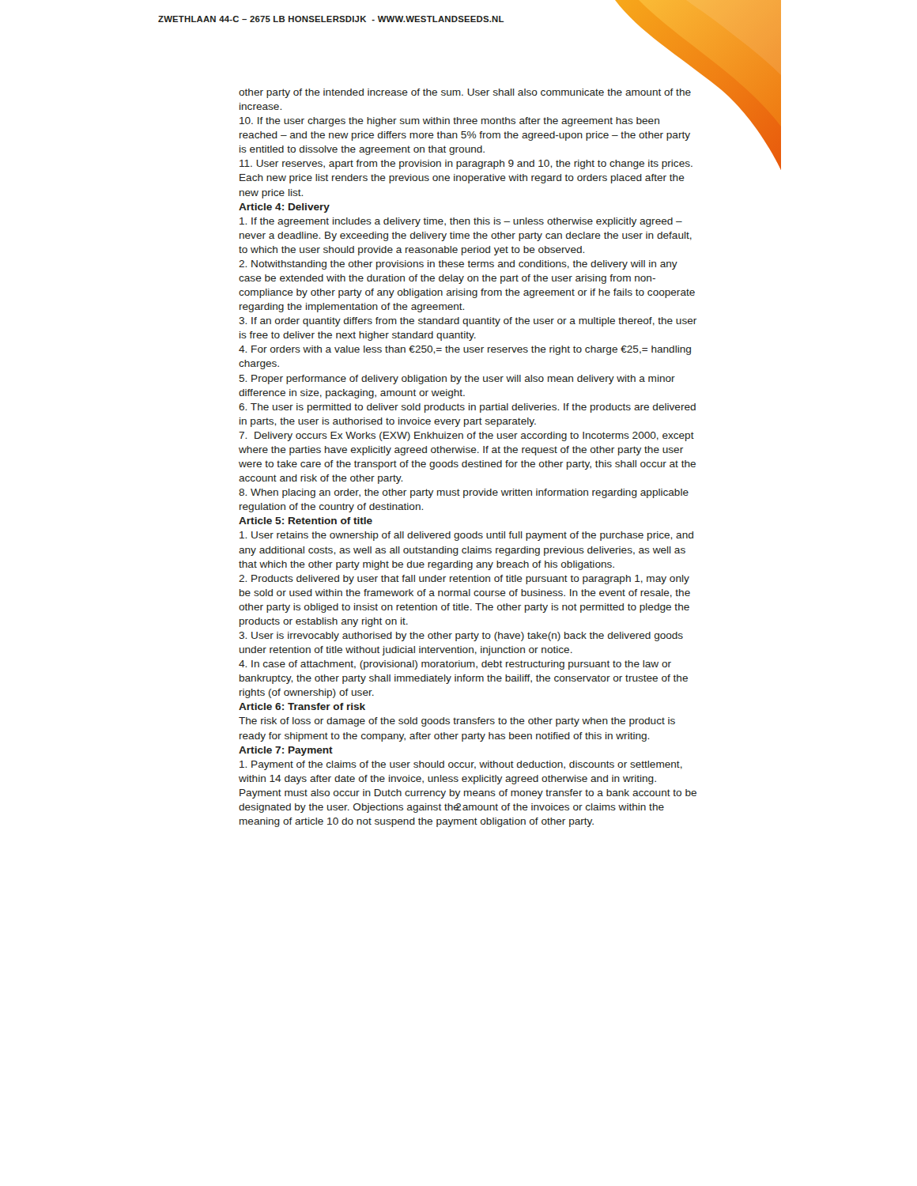ZWETHLAAN 44-C – 2675 LB HONSELERSDIJK - WWW.WESTLANDSEEDS.NL
other party of the intended increase of the sum. User shall also communicate the amount of the increase.
10. If the user charges the higher sum within three months after the agreement has been reached – and the new price differs more than 5% from the agreed-upon price – the other party is entitled to dissolve the agreement on that ground.
11. User reserves, apart from the provision in paragraph 9 and 10, the right to change its prices. Each new price list renders the previous one inoperative with regard to orders placed after the new price list.
Article 4: Delivery
1. If the agreement includes a delivery time, then this is – unless otherwise explicitly agreed – never a deadline. By exceeding the delivery time the other party can declare the user in default, to which the user should provide a reasonable period yet to be observed.
2. Notwithstanding the other provisions in these terms and conditions, the delivery will in any case be extended with the duration of the delay on the part of the user arising from non-compliance by other party of any obligation arising from the agreement or if he fails to cooperate regarding the implementation of the agreement.
3. If an order quantity differs from the standard quantity of the user or a multiple thereof, the user is free to deliver the next higher standard quantity.
4. For orders with a value less than €250,= the user reserves the right to charge €25,= handling charges.
5. Proper performance of delivery obligation by the user will also mean delivery with a minor difference in size, packaging, amount or weight.
6. The user is permitted to deliver sold products in partial deliveries. If the products are delivered in parts, the user is authorised to invoice every part separately.
7. Delivery occurs Ex Works (EXW) Enkhuizen of the user according to Incoterms 2000, except where the parties have explicitly agreed otherwise. If at the request of the other party the user were to take care of the transport of the goods destined for the other party, this shall occur at the account and risk of the other party.
8. When placing an order, the other party must provide written information regarding applicable regulation of the country of destination.
Article 5: Retention of title
1. User retains the ownership of all delivered goods until full payment of the purchase price, and any additional costs, as well as all outstanding claims regarding previous deliveries, as well as that which the other party might be due regarding any breach of his obligations.
2. Products delivered by user that fall under retention of title pursuant to paragraph 1, may only be sold or used within the framework of a normal course of business. In the event of resale, the other party is obliged to insist on retention of title. The other party is not permitted to pledge the products or establish any right on it.
3. User is irrevocably authorised by the other party to (have) take(n) back the delivered goods under retention of title without judicial intervention, injunction or notice.
4. In case of attachment, (provisional) moratorium, debt restructuring pursuant to the law or bankruptcy, the other party shall immediately inform the bailiff, the conservator or trustee of the rights (of ownership) of user.
Article 6: Transfer of risk
The risk of loss or damage of the sold goods transfers to the other party when the product is ready for shipment to the company, after other party has been notified of this in writing.
Article 7: Payment
1. Payment of the claims of the user should occur, without deduction, discounts or settlement, within 14 days after date of the invoice, unless explicitly agreed otherwise and in writing. Payment must also occur in Dutch currency by means of money transfer to a bank account to be designated by the user. Objections against the amount of the invoices or claims within the meaning of article 10 do not suspend the payment obligation of other party.
2